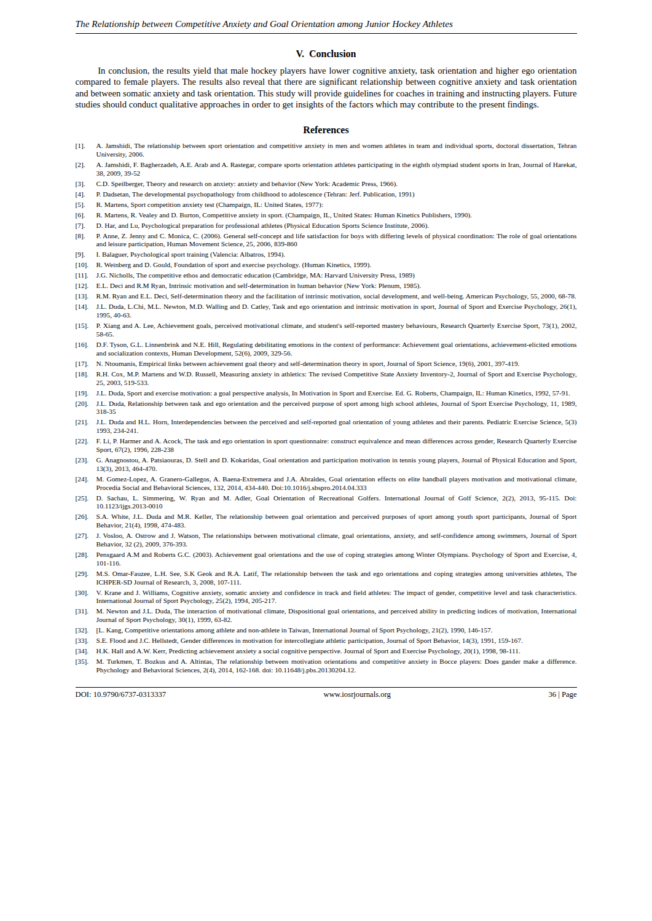The Relationship between Competitive Anxiety and Goal Orientation among Junior Hockey Athletes
V. Conclusion
In conclusion, the results yield that male hockey players have lower cognitive anxiety, task orientation and higher ego orientation compared to female players. The results also reveal that there are significant relationship between cognitive anxiety and task orientation and between somatic anxiety and task orientation. This study will provide guidelines for coaches in training and instructing players. Future studies should conduct qualitative approaches in order to get insights of the factors which may contribute to the present findings.
References
[1]. A. Jamshidi, The relationship between sport orientation and competitive anxiety in men and women athletes in team and individual sports, doctoral dissertation, Tehran University, 2006.
[2]. A. Jamshidi, F. Bagherzadeh, A.E. Arab and A. Rastegar, compare sports orientation athletes participating in the eighth olympiad student sports in Iran, Journal of Harekat, 38, 2009, 39-52
[3]. C.D. Speilberger, Theory and research on anxiety: anxiety and behavior (New York: Academic Press, 1966).
[4]. P. Dadsetan, The developmental psychopathology from childhood to adolescence (Tehran: Jerf. Publication, 1991)
[5]. R. Martens, Sport competition anxiety test (Champaign, IL: United States, 1977):
[6]. R. Martens, R. Vealey and D. Burton, Competitive anxiety in sport. (Champaign, IL, United States: Human Kinetics Publishers, 1990).
[7]. D. Har, and Lu, Psychological preparation for professional athletes (Physical Education Sports Science Institute, 2006).
[8]. P. Anne, Z. Jenny and C. Monica, C. (2006). General self-concept and life satisfaction for boys with differing levels of physical coordination: The role of goal orientations and leisure participation, Human Movement Science, 25, 2006, 839-860
[9]. I. Balaguer, Psychological sport training (Valencia: Albatros, 1994).
[10]. R. Weinberg and D. Gould, Foundation of sport and exercise psychology. (Human Kinetics, 1999).
[11]. J.G. Nicholls, The competitive ethos and democratic education (Cambridge, MA: Harvard University Press, 1989)
[12]. E.L. Deci and R.M Ryan, Intrinsic motivation and self-determination in human behavior (New York: Plenum, 1985).
[13]. R.M. Ryan and E.L. Deci, Self-determination theory and the facilitation of intrinsic motivation, social development, and well-being. American Psychology, 55, 2000, 68-78.
[14]. J.L. Duda, L.Chi, M.L. Newton, M.D. Walling and D. Catley, Task and ego orientation and intrinsic motivation in sport, Journal of Sport and Exercise Psychology, 26(1), 1995, 40-63.
[15]. P. Xiang and A. Lee, Achievement goals, perceived motivational climate, and student's self-reported mastery behaviours, Research Quarterly Exercise Sport, 73(1), 2002, 58-65.
[16]. D.F. Tyson, G.L. Linnenbrink and N.E. Hill, Regulating debilitating emotions in the context of performance: Achievement goal orientations, achievement-elicited emotions and socialization contexts, Human Development, 52(6), 2009, 329-56.
[17]. N. Ntoumanis, Empirical links between achievement goal theory and self-determination theory in sport, Journal of Sport Science, 19(6), 2001, 397-419.
[18]. R.H. Cox, M.P. Martens and W.D. Russell, Measuring anxiety in athletics: The revised Competitive State Anxiety Inventory-2, Journal of Sport and Exercise Psychology, 25, 2003, 519-533.
[19]. J.L. Duda, Sport and exercise motivation: a goal perspective analysis, In Motivation in Sport and Exercise. Ed. G. Roberts, Champaign, IL: Human Kinetics, 1992, 57-91.
[20]. J.L. Duda, Relationship between task and ego orientation and the perceived purpose of sport among high school athletes, Journal of Sport Exercise Psychology, 11, 1989, 318-35
[21]. J.L. Duda and H.L. Horn, Interdependencies between the perceived and self-reported goal orientation of young athletes and their parents. Pediatric Exercise Science, 5(3) 1993, 234-241.
[22]. F. Li, P. Harmer and A. Acock, The task and ego orientation in sport questionnaire: construct equivalence and mean differences across gender, Research Quarterly Exercise Sport, 67(2), 1996, 228-238
[23]. G. Anagnostou, A. Patsiaouras, D. Stell and D. Kokaridas, Goal orientation and participation motivation in tennis young players, Journal of Physical Education and Sport, 13(3), 2013, 464-470.
[24]. M. Gomez-Lopez, A. Granero-Gallegos, A. Baena-Extremera and J.A. Abraldes, Goal orientation effects on elite handball players motivation and motivational climate, Procedia Social and Behavioral Sciences, 132, 2014, 434-440. Doi:10.1016/j.sbspro.2014.04.333
[25]. D. Sachau, L. Simmering, W. Ryan and M. Adler, Goal Orientation of Recreational Golfers. International Journal of Golf Science, 2(2), 2013, 95-115. Doi: 10.1123/ijgs.2013-0010
[26]. S.A. White, J.L. Duda and M.R. Keller, The relationship between goal orientation and perceived purposes of sport among youth sport participants, Journal of Sport Behavior, 21(4), 1998, 474-483.
[27]. J. Vosloo, A. Ostrow and J. Watson, The relationships between motivational climate, goal orientations, anxiety, and self-confidence among swimmers, Journal of Sport Behavior, 32 (2), 2009, 376-393.
[28]. Pensgaard A.M and Roberts G.C. (2003). Achievement goal orientations and the use of coping strategies among Winter Olympians. Psychology of Sport and Exercise, 4, 101-116.
[29]. M.S. Omar-Fauzee, L.H. See, S.K Geok and R.A. Latif, The relationship between the task and ego orientations and coping strategies among universities athletes, The ICHPER-SD Journal of Research, 3, 2008, 107-111.
[30]. V. Krane and J. Williams, Cognitive anxiety, somatic anxiety and confidence in track and field athletes: The impact of gender, competitive level and task characteristics. International Journal of Sport Psychology, 25(2), 1994, 205-217.
[31]. M. Newton and J.L. Duda, The interaction of motivational climate, Dispositional goal orientations, and perceived ability in predicting indices of motivation, International Journal of Sport Psychology, 30(1), 1999, 63-82.
[32].[L. Kang, Competitive orientations among athlete and non-athlete in Taiwan, International Journal of Sport Psychology, 21(2), 1990, 146-157.
[33]. S.E. Flood and J.C. Hellstedt, Gender differences in motivation for intercollegiate athletic participation, Journal of Sport Behavior, 14(3), 1991, 159-167.
[34]. H.K. Hall and A.W. Kerr, Predicting achievement anxiety a social cognitive perspective. Journal of Sport and Exercise Psychology, 20(1), 1998, 98-111.
[35]. M. Turkmen, T. Bozkus and A. Altintas, The relationship between motivation orientations and competitive anxiety in Bocce players: Does gander make a difference. Phychology and Behavioral Sciences, 2(4), 2014, 162-168. doi: 10.11648/j.pbs.20130204.12.
DOI: 10.9790/6737-0313337 www.iosrjournals.org 36 | Page